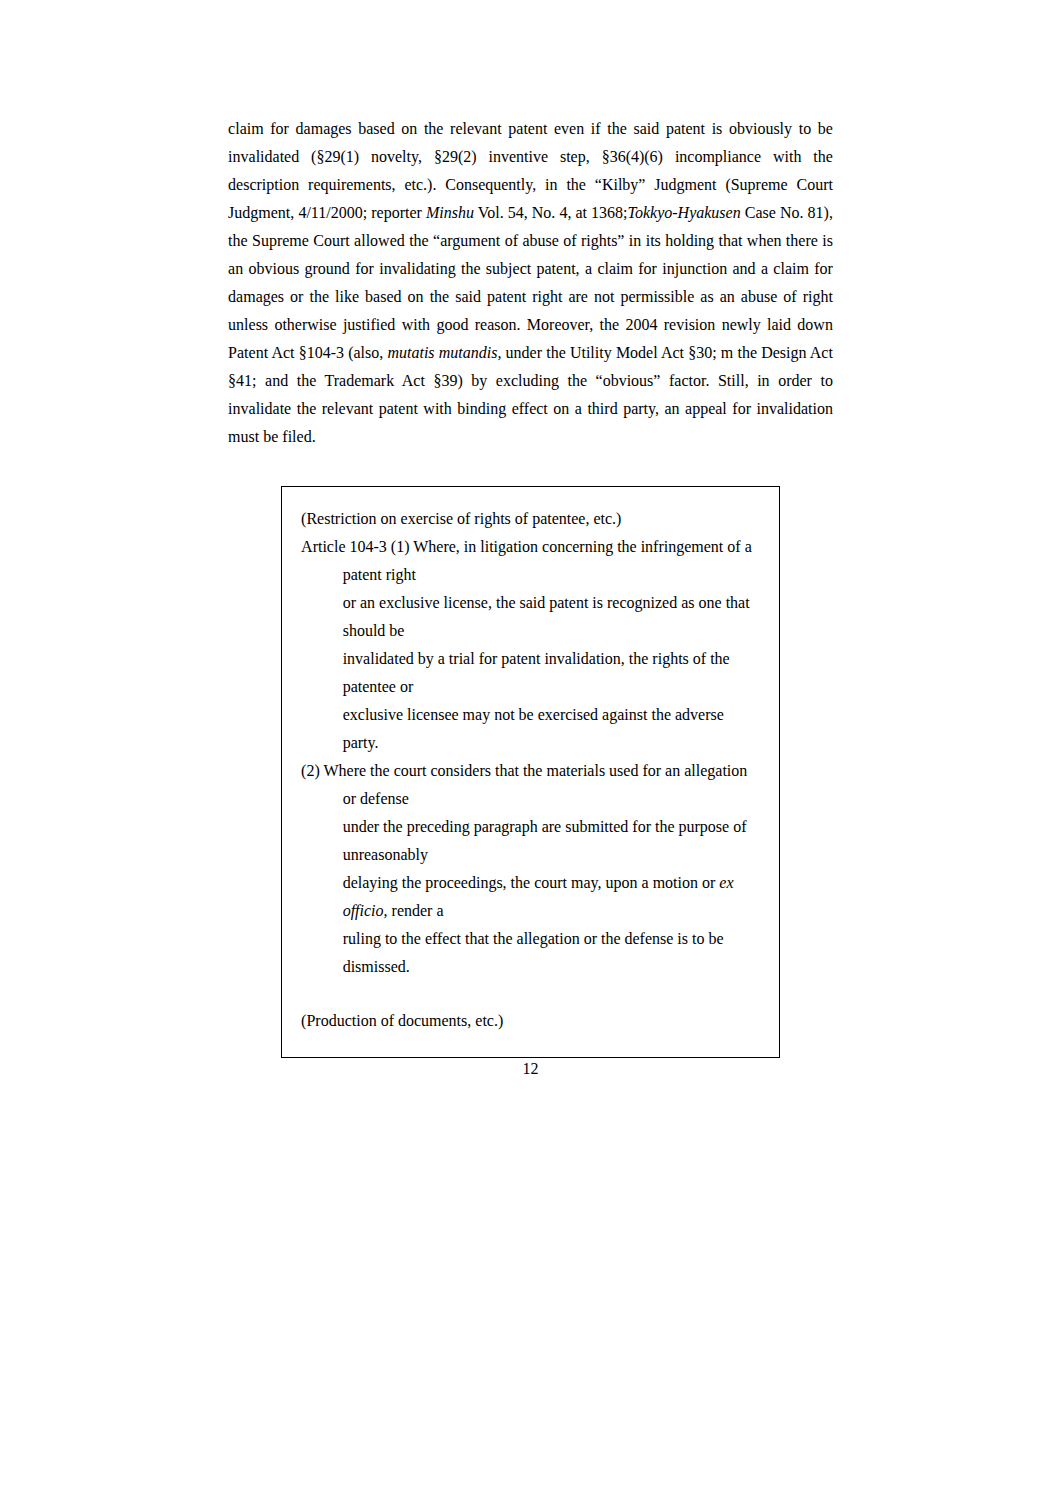claim for damages based on the relevant patent even if the said patent is obviously to be invalidated (§29(1) novelty, §29(2) inventive step, §36(4)(6) incompliance with the description requirements, etc.). Consequently, in the “Kilby” Judgment (Supreme Court Judgment, 4/11/2000; reporter Minshu Vol. 54, No. 4, at 1368;Tokkyo-Hyakusen Case No. 81), the Supreme Court allowed the “argument of abuse of rights” in its holding that when there is an obvious ground for invalidating the subject patent, a claim for injunction and a claim for damages or the like based on the said patent right are not permissible as an abuse of right unless otherwise justified with good reason. Moreover, the 2004 revision newly laid down Patent Act §104-3 (also, mutatis mutandis, under the Utility Model Act §30; m the Design Act §41; and the Trademark Act §39) by excluding the “obvious” factor. Still, in order to invalidate the relevant patent with binding effect on a third party, an appeal for invalidation must be filed.
(Restriction on exercise of rights of patentee, etc.)
Article 104-3 (1) Where, in litigation concerning the infringement of a patent right or an exclusive license, the said patent is recognized as one that should be invalidated by a trial for patent invalidation, the rights of the patentee or exclusive licensee may not be exercised against the adverse party.
(2) Where the court considers that the materials used for an allegation or defense under the preceding paragraph are submitted for the purpose of unreasonably delaying the proceedings, the court may, upon a motion or ex officio, render a ruling to the effect that the allegation or the defense is to be dismissed.
(Production of documents, etc.)
12